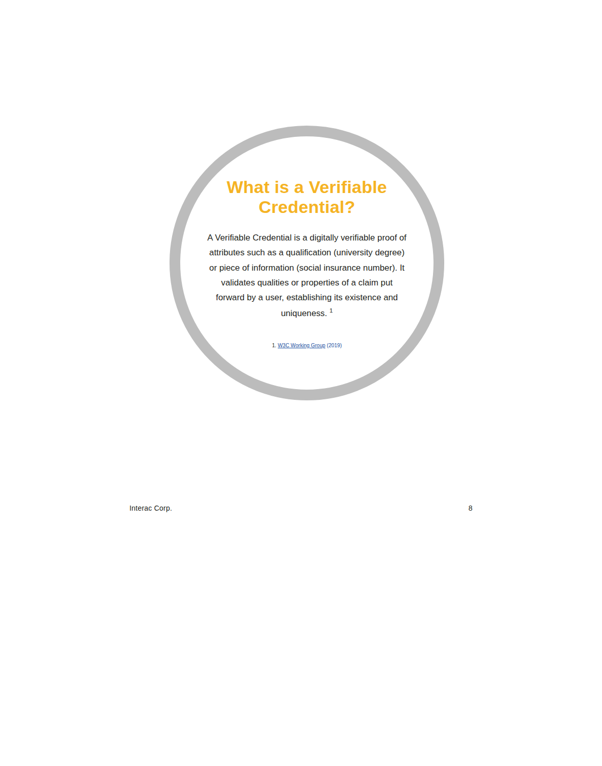What is a Verifiable Credential?
A Verifiable Credential is a digitally verifiable proof of attributes such as a qualification (university degree) or piece of information (social insurance number). It validates qualities or properties of a claim put forward by a user, establishing its existence and uniqueness. 1
1. W3C Working Group (2019)
Interac Corp.
8